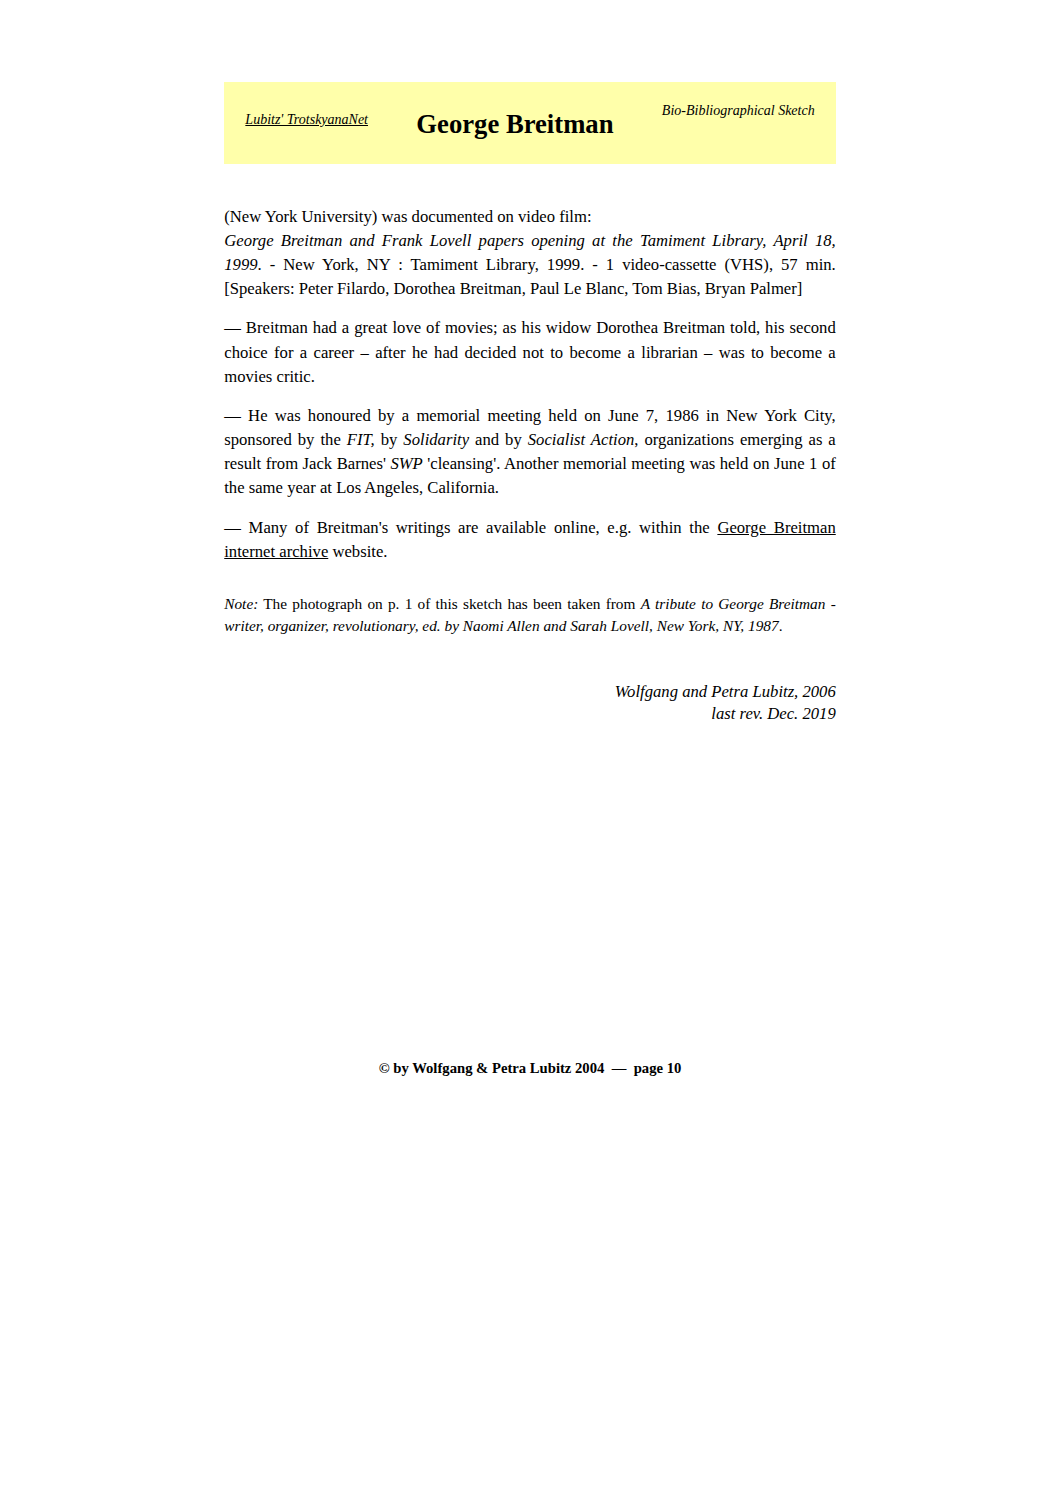Lubitz' TrotskyanaNet
George Breitman
Bio-Bibliographical Sketch
(New York University) was documented on video film:
George Breitman and Frank Lovell papers opening at the Tamiment Library, April 18, 1999. - New York, NY : Tamiment Library, 1999. - 1 video-cassette (VHS), 57 min. [Speakers: Peter Filardo, Dorothea Breitman, Paul Le Blanc, Tom Bias, Bryan Palmer]
— Breitman had a great love of movies; as his widow Dorothea Breitman told, his second choice for a career – after he had decided not to become a librarian – was to become a movies critic.
— He was honoured by a memorial meeting held on June 7, 1986 in New York City, sponsored by the FIT, by Solidarity and by Socialist Action, organizations emerging as a result from Jack Barnes' SWP 'cleansing'. Another memorial meeting was held on June 1 of the same year at Los Angeles, California.
— Many of Breitman's writings are available online, e.g. within the George Breitman internet archive website.
Note: The photograph on p. 1 of this sketch has been taken from A tribute to George Breitman - writer, organizer, revolutionary, ed. by Naomi Allen and Sarah Lovell, New York, NY, 1987.
Wolfgang and Petra Lubitz, 2006
last rev. Dec. 2019
© by Wolfgang & Petra Lubitz 2004 — page 10